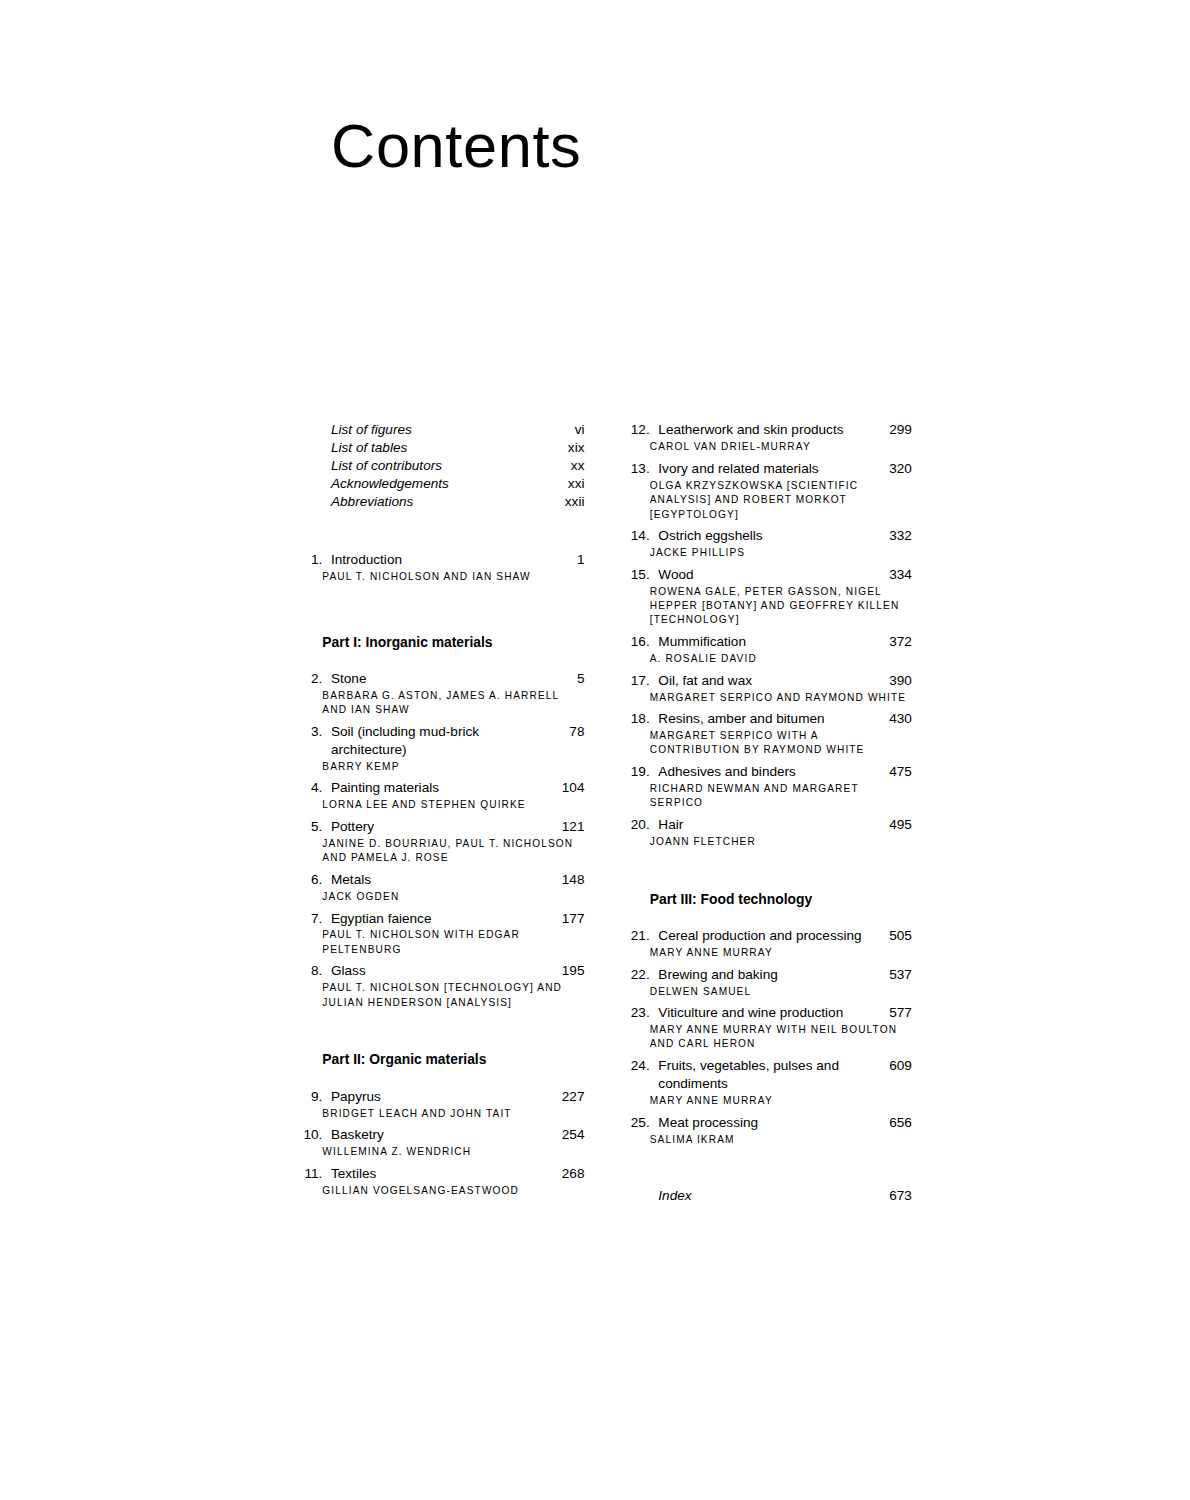Contents
0. List of figures vi
0. List of tables xix
0. List of contributors xx
0. Acknowledgements xxi
0. Abbreviations xxii
1. Introduction 1
Paul T. Nicholson and Ian Shaw
Part I: Inorganic materials
2. Stone 5
Barbara G. Aston, James A. Harrell and Ian Shaw
3. Soil (including mud-brick architecture) 78
Barry Kemp
4. Painting materials 104
Lorna Lee and Stephen Quirke
5. Pottery 121
Janine D. Bourriau, Paul T. Nicholson and Pamela J. Rose
6. Metals 148
Jack Ogden
7. Egyptian faience 177
Paul T. Nicholson with Edgar Peltenburg
8. Glass 195
Paul T. Nicholson [technology] and Julian Henderson [analysis]
Part II: Organic materials
9. Papyrus 227
Bridget Leach and John Tait
10. Basketry 254
Willemina Z. Wendrich
11. Textiles 268
Gillian Vogelsang-Eastwood
12. Leatherwork and skin products 299
Carol van Driel-Murray
13. Ivory and related materials 320
Olga Krzyszkowska [scientific analysis] and Robert Morkot [egyptology]
14. Ostrich eggshells 332
Jacke Phillips
15. Wood 334
Rowena Gale, Peter Gasson, Nigel Hepper [botany] and Geoffrey Killen [technology]
16. Mummification 372
A. Rosalie David
17. Oil, fat and wax 390
Margaret Serpico and Raymond White
18. Resins, amber and bitumen 430
Margaret Serpico with a contribution by Raymond White
19. Adhesives and binders 475
Richard Newman and Margaret Serpico
20. Hair 495
Joann Fletcher
Part III: Food technology
21. Cereal production and processing 505
Mary Anne Murray
22. Brewing and baking 537
Delwen Samuel
23. Viticulture and wine production 577
Mary Anne Murray with Neil Boulton and Carl Heron
24. Fruits, vegetables, pulses and condiments 609
Mary Anne Murray
25. Meat processing 656
Salima Ikram
0. Index 673